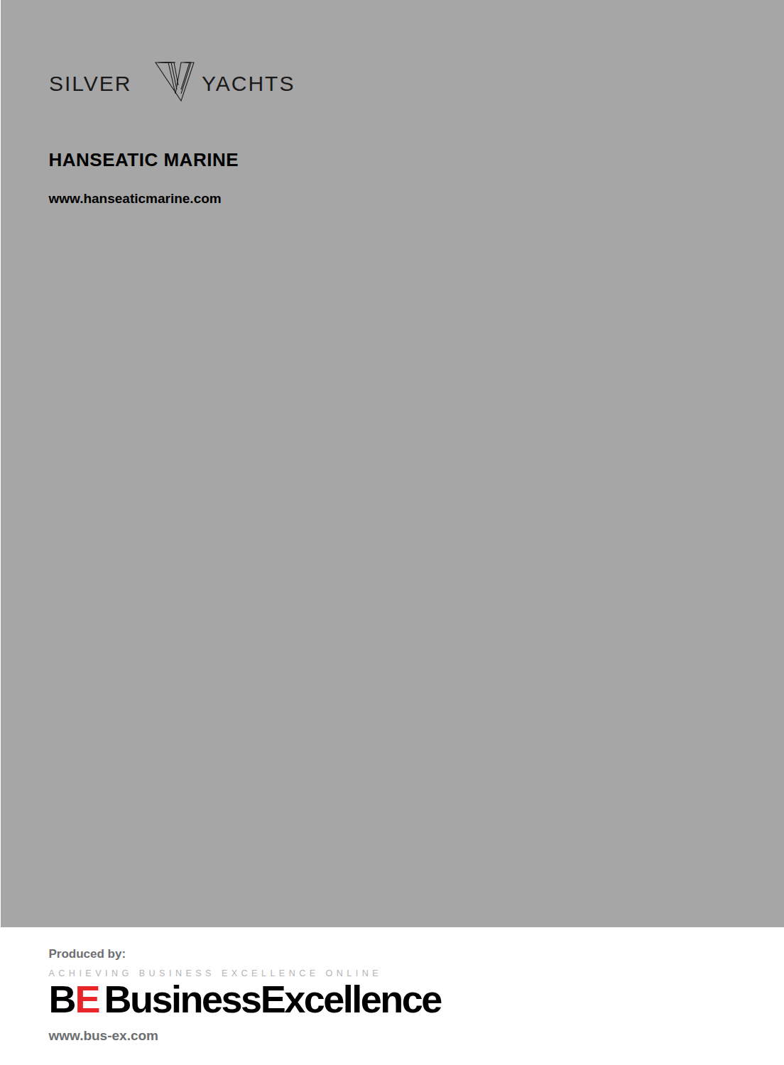SILVER YACHTS
HANSEATIC MARINE
www.hanseaticmarine.com
Produced by:
ACHIEVING BUSINESS EXCELLENCE ONLINE
BEBusinessExcellence
www.bus-ex.com